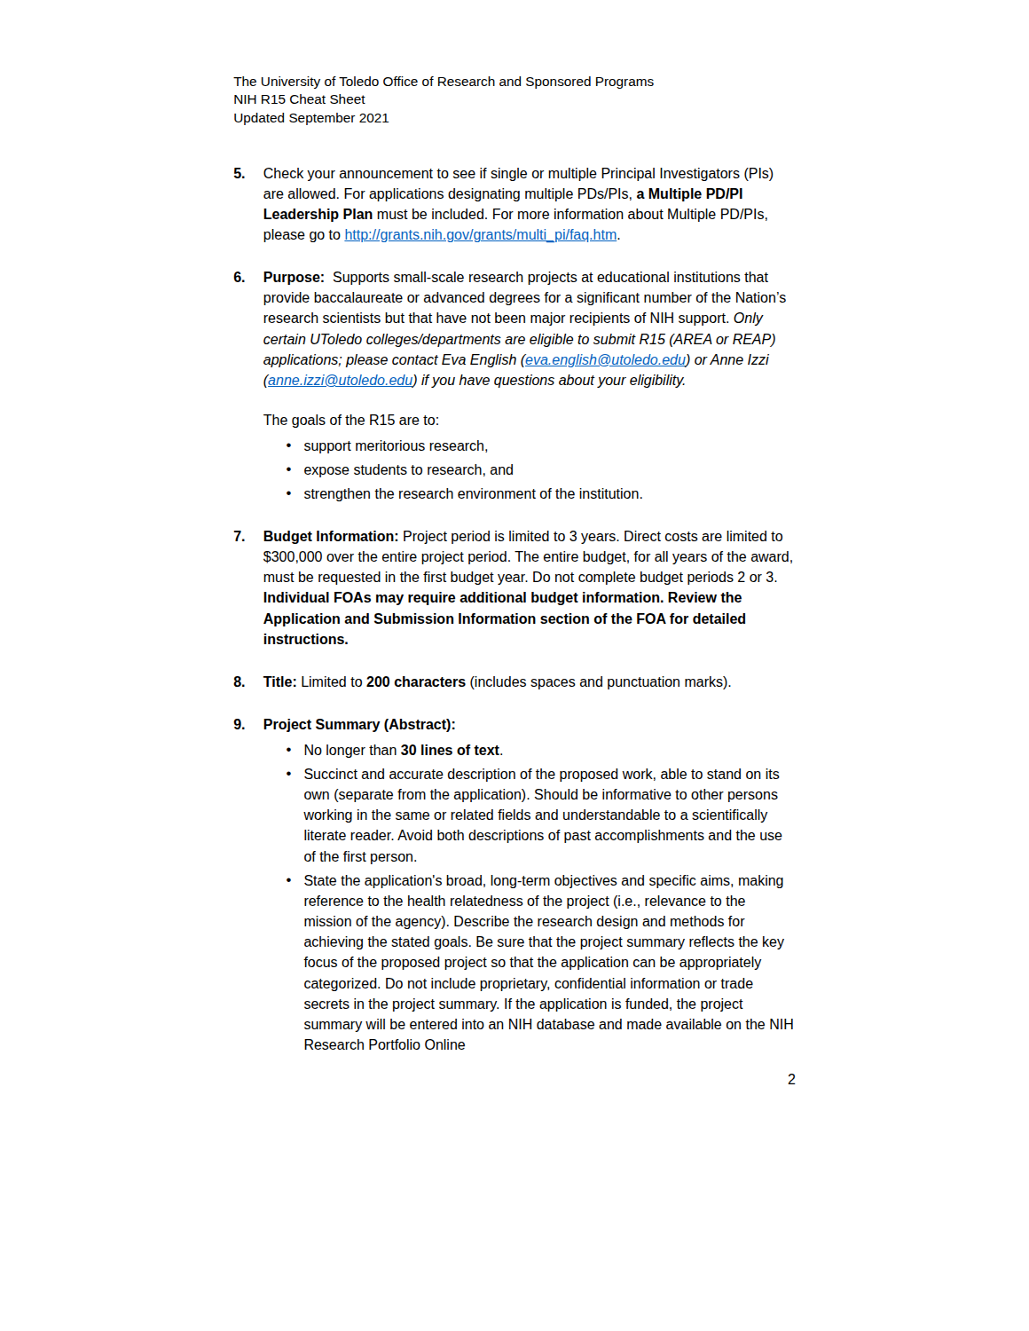The University of Toledo Office of Research and Sponsored Programs
NIH R15 Cheat Sheet
Updated September 2021
Check your announcement to see if single or multiple Principal Investigators (PIs) are allowed. For applications designating multiple PDs/PIs, a Multiple PD/PI Leadership Plan must be included. For more information about Multiple PD/PIs, please go to http://grants.nih.gov/grants/multi_pi/faq.htm.
Purpose: Supports small-scale research projects at educational institutions that provide baccalaureate or advanced degrees for a significant number of the Nation’s research scientists but that have not been major recipients of NIH support. Only certain UToledo colleges/departments are eligible to submit R15 (AREA or REAP) applications; please contact Eva English (eva.english@utoledo.edu) or Anne Izzi (anne.izzi@utoledo.edu) if you have questions about your eligibility.
The goals of the R15 are to:
support meritorious research,
expose students to research, and
strengthen the research environment of the institution.
Budget Information: Project period is limited to 3 years. Direct costs are limited to $300,000 over the entire project period. The entire budget, for all years of the award, must be requested in the first budget year. Do not complete budget periods 2 or 3. Individual FOAs may require additional budget information. Review the Application and Submission Information section of the FOA for detailed instructions.
Title: Limited to 200 characters (includes spaces and punctuation marks).
Project Summary (Abstract):
No longer than 30 lines of text.
Succinct and accurate description of the proposed work, able to stand on its own (separate from the application). Should be informative to other persons working in the same or related fields and understandable to a scientifically literate reader. Avoid both descriptions of past accomplishments and the use of the first person.
State the application's broad, long-term objectives and specific aims, making reference to the health relatedness of the project (i.e., relevance to the mission of the agency). Describe the research design and methods for achieving the stated goals. Be sure that the project summary reflects the key focus of the proposed project so that the application can be appropriately categorized. Do not include proprietary, confidential information or trade secrets in the project summary. If the application is funded, the project summary will be entered into an NIH database and made available on the NIH Research Portfolio Online
2